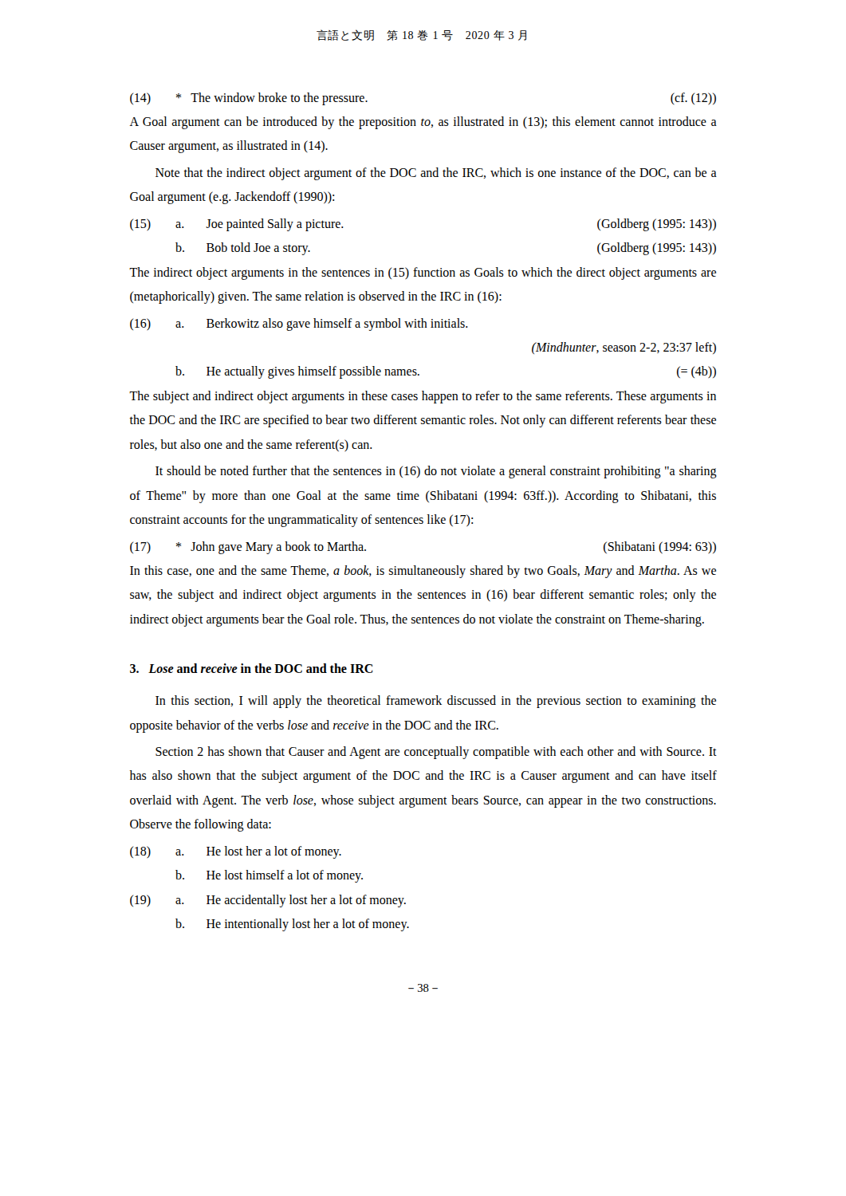言語と文明　第 18 巻 1 号　2020 年 3 月
(14) *The window broke to the pressure. (cf. (12))
A Goal argument can be introduced by the preposition to, as illustrated in (13); this element cannot introduce a Causer argument, as illustrated in (14).
Note that the indirect object argument of the DOC and the IRC, which is one instance of the DOC, can be a Goal argument (e.g. Jackendoff (1990)):
(15) a. Joe painted Sally a picture. (Goldberg (1995: 143))
b. Bob told Joe a story. (Goldberg (1995: 143))
The indirect object arguments in the sentences in (15) function as Goals to which the direct object arguments are (metaphorically) given. The same relation is observed in the IRC in (16):
(16) a. Berkowitz also gave himself a symbol with initials.
(Mindhunter, season 2-2, 23:37 left)
b. He actually gives himself possible names. (= (4b))
The subject and indirect object arguments in these cases happen to refer to the same referents. These arguments in the DOC and the IRC are specified to bear two different semantic roles. Not only can different referents bear these roles, but also one and the same referent(s) can.
It should be noted further that the sentences in (16) do not violate a general constraint prohibiting "a sharing of Theme" by more than one Goal at the same time (Shibatani (1994: 63ff.)). According to Shibatani, this constraint accounts for the ungrammaticality of sentences like (17):
(17) *John gave Mary a book to Martha. (Shibatani (1994: 63))
In this case, one and the same Theme, a book, is simultaneously shared by two Goals, Mary and Martha. As we saw, the subject and indirect object arguments in the sentences in (16) bear different semantic roles; only the indirect object arguments bear the Goal role. Thus, the sentences do not violate the constraint on Theme-sharing.
3. Lose and receive in the DOC and the IRC
In this section, I will apply the theoretical framework discussed in the previous section to examining the opposite behavior of the verbs lose and receive in the DOC and the IRC.
Section 2 has shown that Causer and Agent are conceptually compatible with each other and with Source. It has also shown that the subject argument of the DOC and the IRC is a Causer argument and can have itself overlaid with Agent. The verb lose, whose subject argument bears Source, can appear in the two constructions. Observe the following data:
(18) a. He lost her a lot of money.
b. He lost himself a lot of money.
(19) a. He accidentally lost her a lot of money.
b. He intentionally lost her a lot of money.
－38－